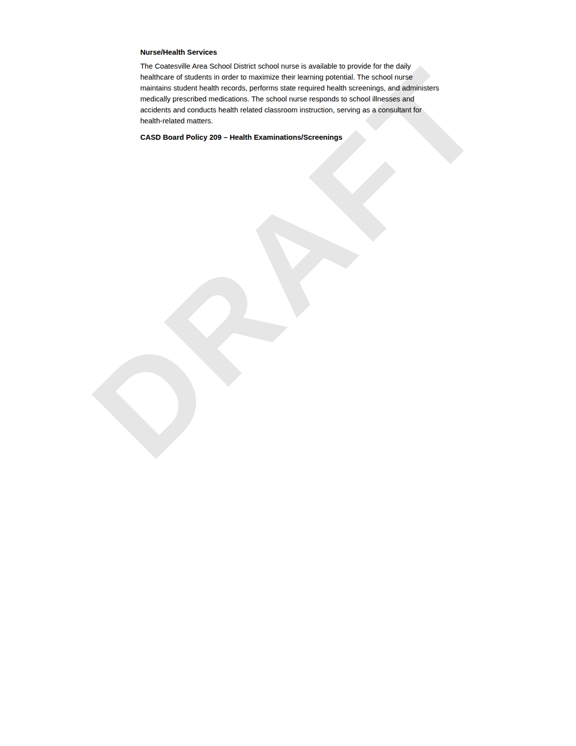DRAFT
Nurse/Health Services
The Coatesville Area School District school nurse is available to provide for the daily healthcare of students in order to maximize their learning potential. The school nurse maintains student health records, performs state required health screenings, and administers medically prescribed medications. The school nurse responds to school illnesses and accidents and conducts health related classroom instruction, serving as a consultant for health-related matters.
CASD Board Policy 209 – Health Examinations/Screenings